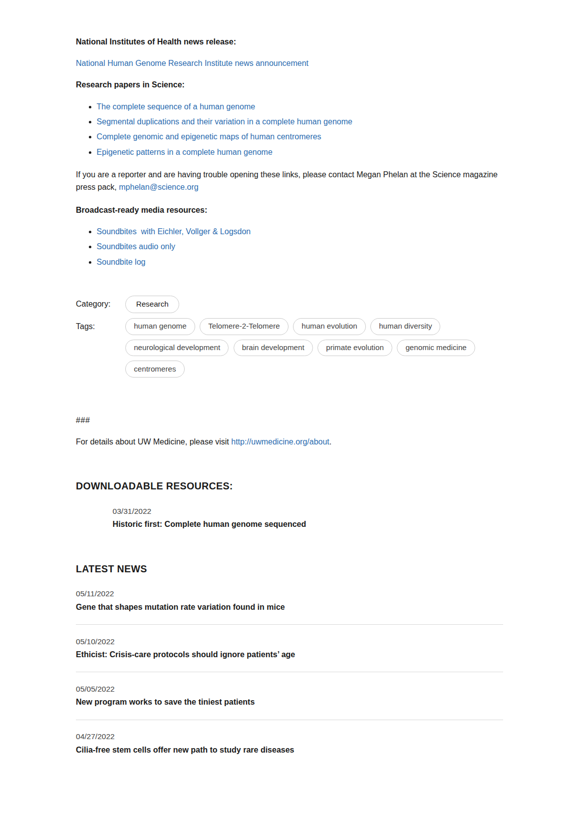National Institutes of Health news release:
National Human Genome Research Institute news announcement
Research papers in Science:
The complete sequence of a human genome
Segmental duplications and their variation in a complete human genome
Complete genomic and epigenetic maps of human centromeres
Epigenetic patterns in a complete human genome
If you are a reporter and are having trouble opening these links, please contact Megan Phelan at the Science magazine press pack, mphelan@science.org
Broadcast-ready media resources:
Soundbites with Eichler, Vollger & Logsdon
Soundbites audio only
Soundbite log
Category:
Research
Tags:
human genome Telomere-2-Telomere human evolution human diversity neurological development brain development primate evolution genomic medicine centromeres
###
For details about UW Medicine, please visit http://uwmedicine.org/about.
Downloadable resources:
03/31/2022
Historic first: Complete human genome sequenced
Latest news
05/11/2022
Gene that shapes mutation rate variation found in mice
05/10/2022
Ethicist: Crisis-care protocols should ignore patients’ age
05/05/2022
New program works to save the tiniest patients
04/27/2022
Cilia-free stem cells offer new path to study rare diseases